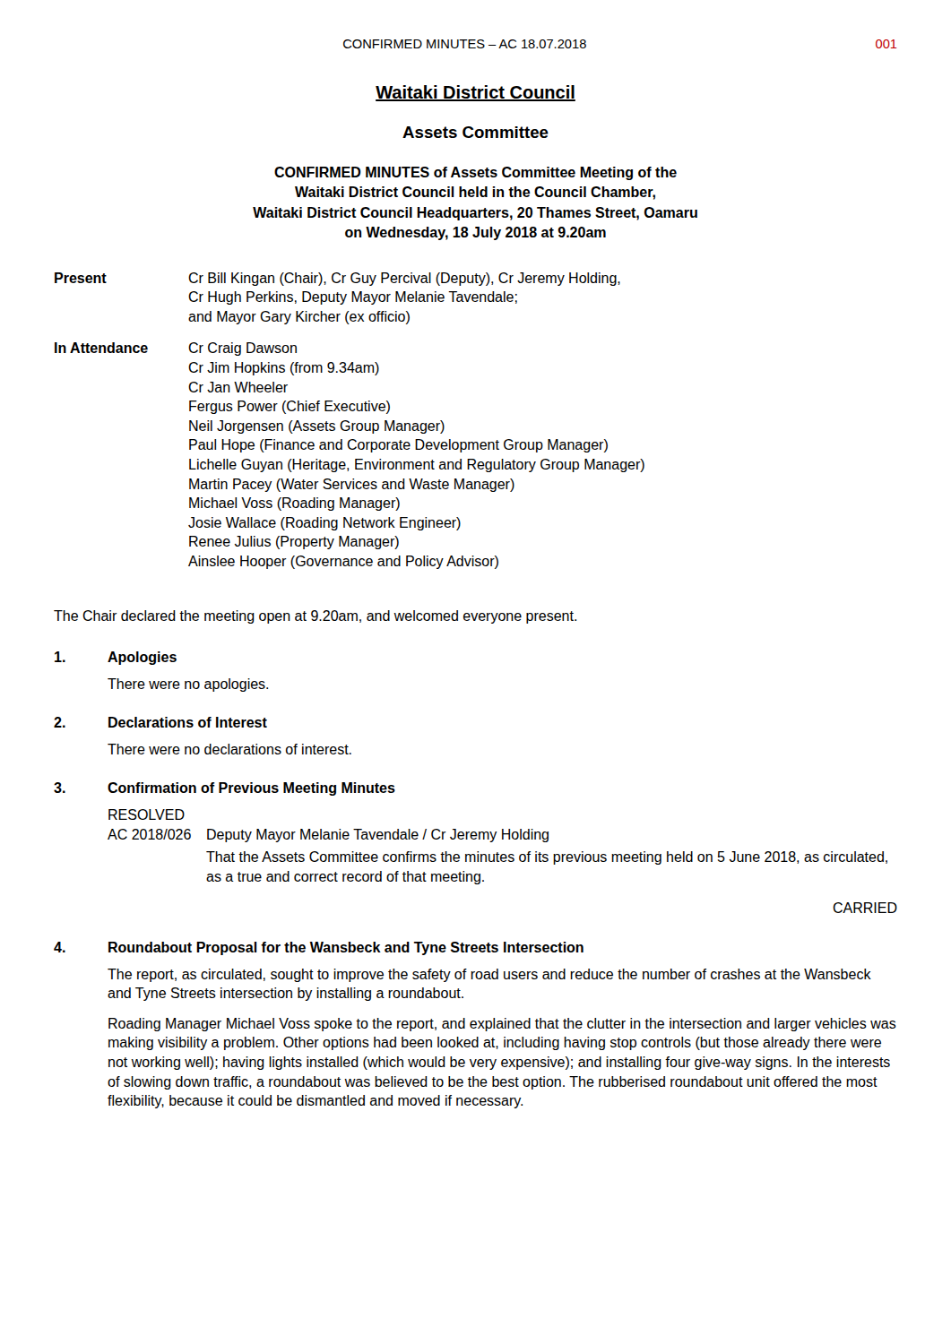CONFIRMED MINUTES – AC 18.07.2018 001
Waitaki District Council
Assets Committee
CONFIRMED MINUTES of Assets Committee Meeting of the
Waitaki District Council held in the Council Chamber,
Waitaki District Council Headquarters, 20 Thames Street, Oamaru
on Wednesday, 18 July 2018 at 9.20am
| Present | Cr Bill Kingan (Chair), Cr Guy Percival (Deputy), Cr Jeremy Holding, Cr Hugh Perkins, Deputy Mayor Melanie Tavendale; and Mayor Gary Kircher (ex officio) |
| In Attendance | Cr Craig Dawson Cr Jim Hopkins (from 9.34am) Cr Jan Wheeler Fergus Power (Chief Executive) Neil Jorgensen (Assets Group Manager) Paul Hope (Finance and Corporate Development Group Manager) Lichelle Guyan (Heritage, Environment and Regulatory Group Manager) Martin Pacey (Water Services and Waste Manager) Michael Voss (Roading Manager) Josie Wallace (Roading Network Engineer) Renee Julius (Property Manager) Ainslee Hooper (Governance and Policy Advisor) |
The Chair declared the meeting open at 9.20am, and welcomed everyone present.
1. Apologies
There were no apologies.
2. Declarations of Interest
There were no declarations of interest.
3. Confirmation of Previous Meeting Minutes
RESOLVED
AC 2018/026
Deputy Mayor Melanie Tavendale / Cr Jeremy Holding
That the Assets Committee confirms the minutes of its previous meeting held on 5 June 2018, as circulated, as a true and correct record of that meeting.
CARRIED
4. Roundabout Proposal for the Wansbeck and Tyne Streets Intersection
The report, as circulated, sought to improve the safety of road users and reduce the number of crashes at the Wansbeck and Tyne Streets intersection by installing a roundabout.
Roading Manager Michael Voss spoke to the report, and explained that the clutter in the intersection and larger vehicles was making visibility a problem. Other options had been looked at, including having stop controls (but those already there were not working well); having lights installed (which would be very expensive); and installing four give-way signs. In the interests of slowing down traffic, a roundabout was believed to be the best option. The rubberised roundabout unit offered the most flexibility, because it could be dismantled and moved if necessary.